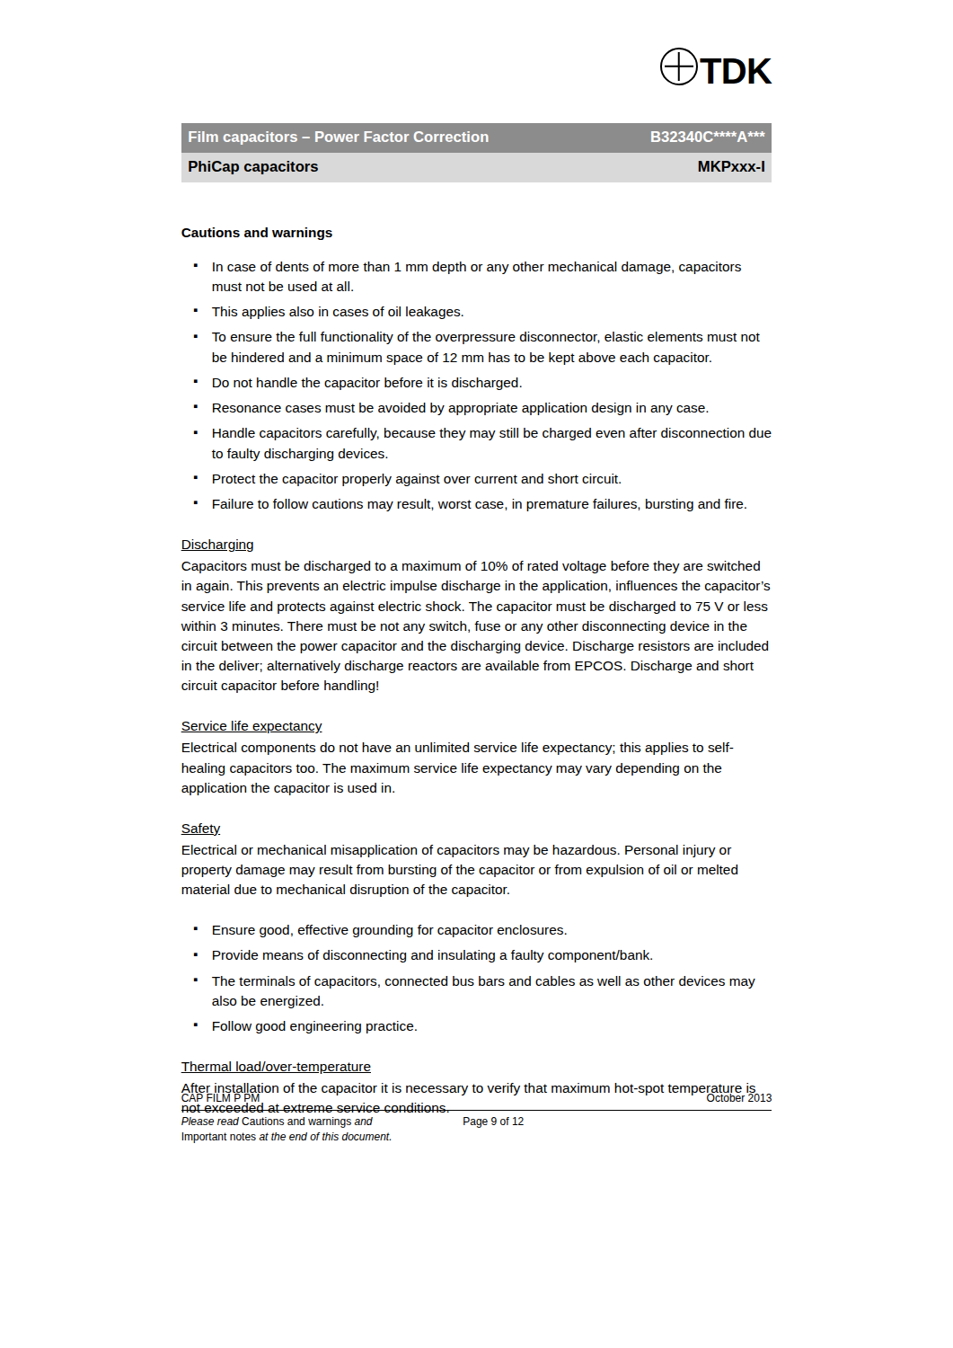TDK
Film capacitors – Power Factor Correction B32340C****A***
PhiCap capacitors MKPxxx-I
Cautions and warnings
In case of dents of more than 1 mm depth or any other mechanical damage, capacitors must not be used at all.
This applies also in cases of oil leakages.
To ensure the full functionality of the overpressure disconnector, elastic elements must not be hindered and a minimum space of 12 mm has to be kept above each capacitor.
Do not handle the capacitor before it is discharged.
Resonance cases must be avoided by appropriate application design in any case.
Handle capacitors carefully, because they may still be charged even after disconnection due to faulty discharging devices.
Protect the capacitor properly against over current and short circuit.
Failure to follow cautions may result, worst case, in premature failures, bursting and fire.
Discharging
Capacitors must be discharged to a maximum of 10% of rated voltage before they are switched in again. This prevents an electric impulse discharge in the application, influences the capacitor’s service life and protects against electric shock. The capacitor must be discharged to 75 V or less within 3 minutes. There must be not any switch, fuse or any other disconnecting device in the circuit between the power capacitor and the discharging device. Discharge resistors are included in the deliver; alternatively discharge reactors are available from EPCOS. Discharge and short circuit capacitor before handling!
Service life expectancy
Electrical components do not have an unlimited service life expectancy; this applies to self-healing capacitors too. The maximum service life expectancy may vary depending on the application the capacitor is used in.
Safety
Electrical or mechanical misapplication of capacitors may be hazardous. Personal injury or property damage may result from bursting of the capacitor or from expulsion of oil or melted material due to mechanical disruption of the capacitor.
Ensure good, effective grounding for capacitor enclosures.
Provide means of disconnecting and insulating a faulty component/bank.
The terminals of capacitors, connected bus bars and cables as well as other devices may also be energized.
Follow good engineering practice.
Thermal load/over-temperature
After installation of the capacitor it is necessary to verify that maximum hot-spot temperature is not exceeded at extreme service conditions.
CAP FILM P PM October 2013
Please read Cautions and warnings and
Important notes at the end of this document. Page 9 of 12